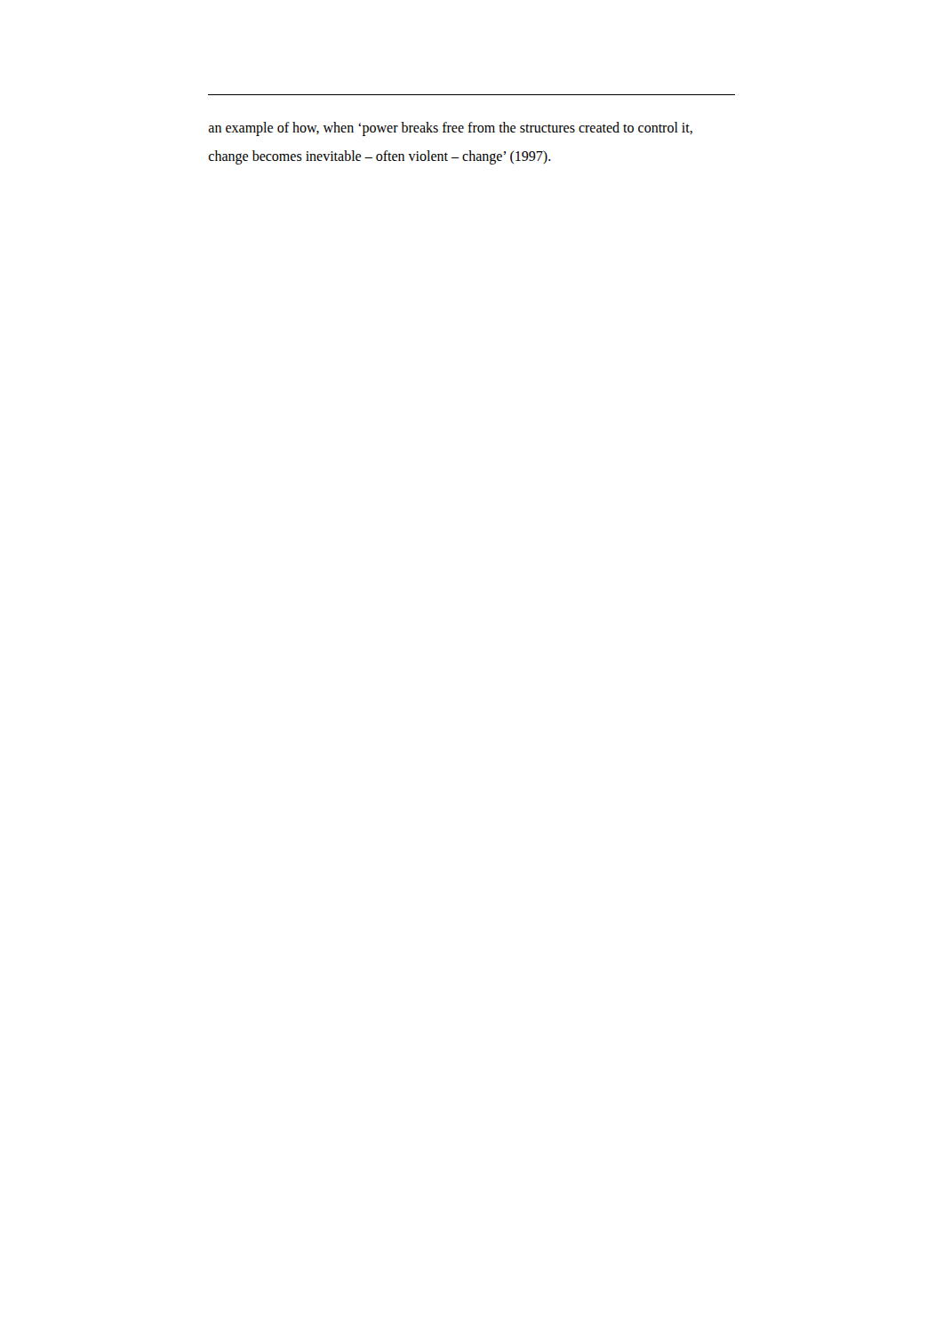an example of how, when ‘power breaks free from the structures created to control it, change becomes inevitable – often violent – change’ (1997).